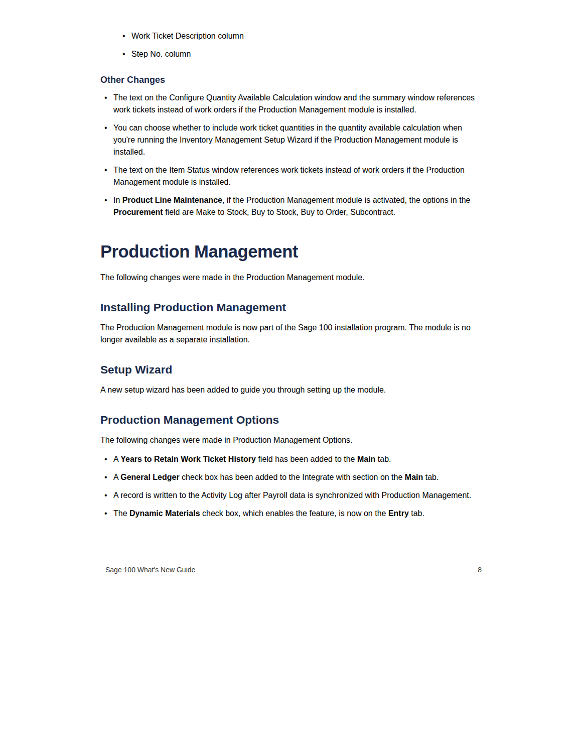Work Ticket Description column
Step No. column
Other Changes
The text on the Configure Quantity Available Calculation window and the summary window references work tickets instead of work orders if the Production Management module is installed.
You can choose whether to include work ticket quantities in the quantity available calculation when you're running the Inventory Management Setup Wizard if the Production Management module is installed.
The text on the Item Status window references work tickets instead of work orders if the Production Management module is installed.
In Product Line Maintenance, if the Production Management module is activated, the options in the Procurement field are Make to Stock, Buy to Stock, Buy to Order, Subcontract.
Production Management
The following changes were made in the Production Management module.
Installing Production Management
The Production Management module is now part of the Sage 100 installation program. The module is no longer available as a separate installation.
Setup Wizard
A new setup wizard has been added to guide you through setting up the module.
Production Management Options
The following changes were made in Production Management Options.
A Years to Retain Work Ticket History field has been added to the Main tab.
A General Ledger check box has been added to the Integrate with section on the Main tab.
A record is written to the Activity Log after Payroll data is synchronized with Production Management.
The Dynamic Materials check box, which enables the feature, is now on the Entry tab.
Sage 100 What's New Guide 8